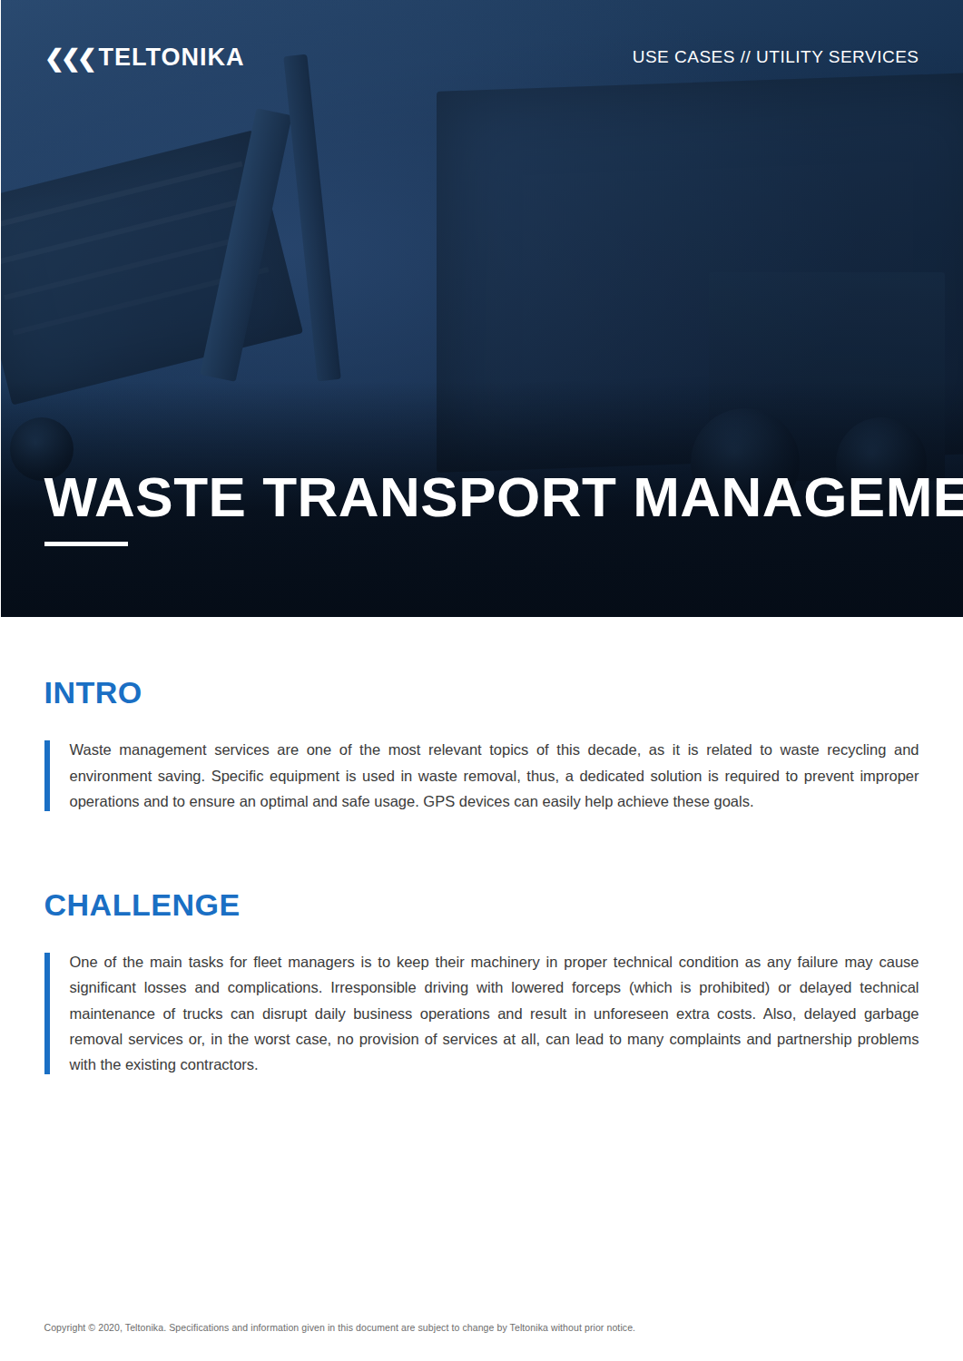❮❮❮ Teltonika
Use Cases // Utility Services
Waste Transport Management
Intro
Waste management services are one of the most relevant topics of this decade, as it is related to waste recycling and environment saving. Specific equipment is used in waste removal, thus, a dedicated solution is required to prevent improper operations and to ensure an optimal and safe usage. GPS devices can easily help achieve these goals.
Challenge
One of the main tasks for fleet managers is to keep their machinery in proper technical condition as any failure may cause significant losses and complications. Irresponsible driving with lowered forceps (which is prohibited) or delayed technical maintenance of trucks can disrupt daily business operations and result in unforeseen extra costs. Also, delayed garbage removal services or, in the worst case, no provision of services at all, can lead to many complaints and partnership problems with the existing contractors.
Copyright © 2020, Teltonika. Specifications and information given in this document are subject to change by Teltonika without prior notice.